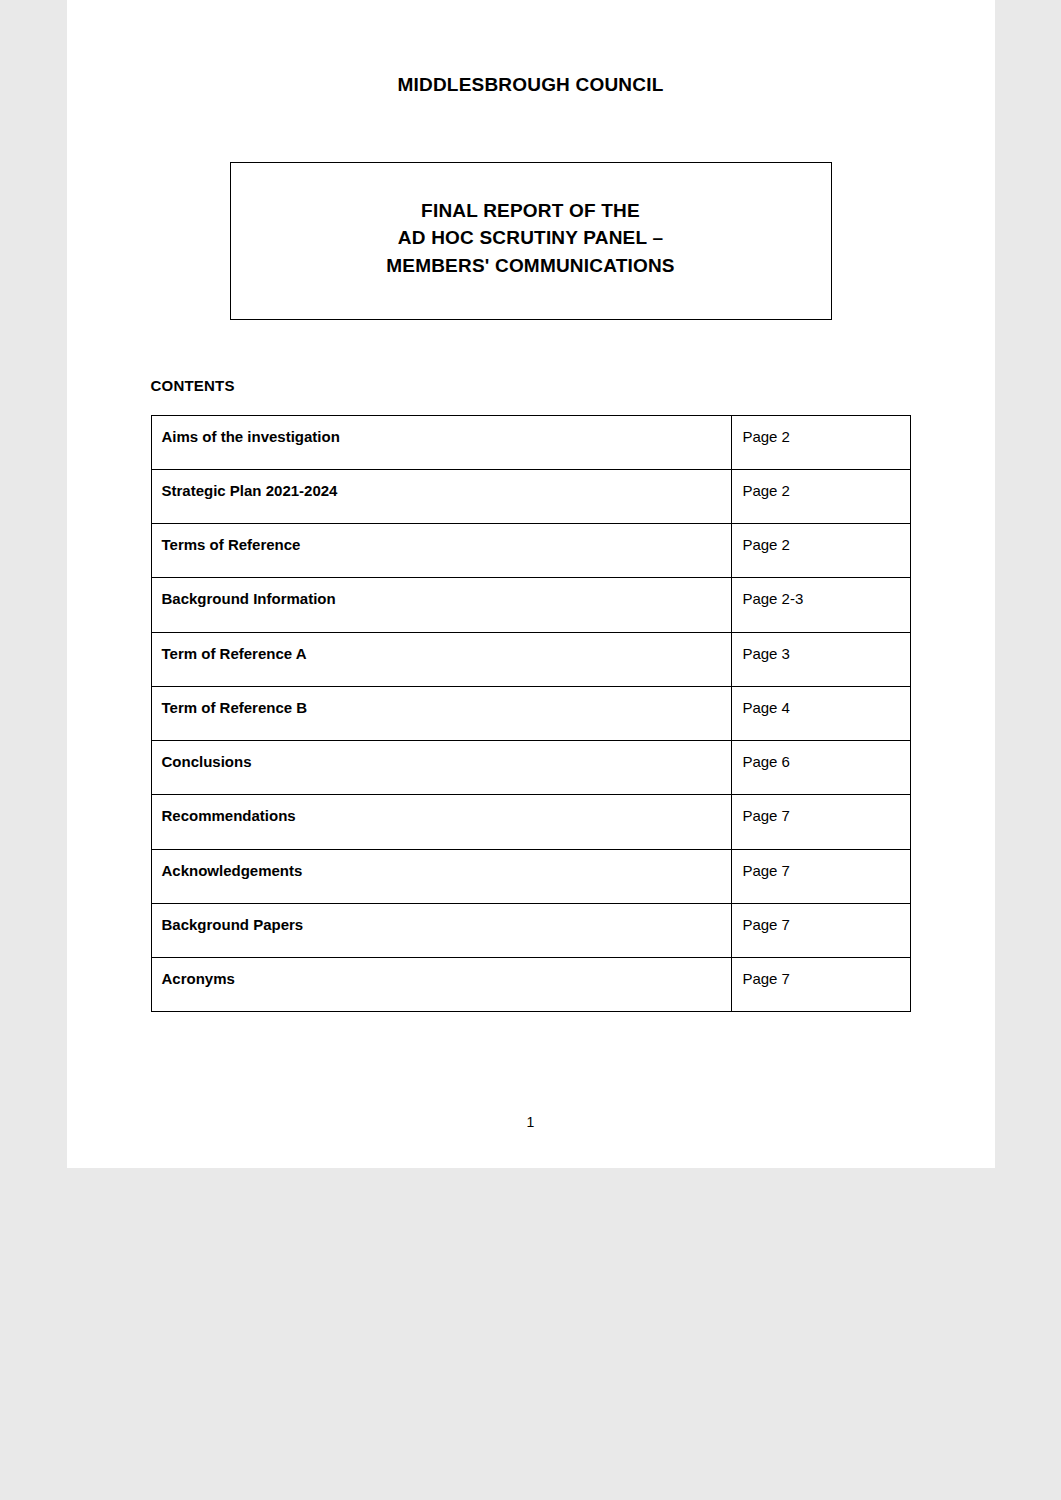MIDDLESBROUGH COUNCIL
FINAL REPORT OF THE
AD HOC SCRUTINY PANEL –
MEMBERS' COMMUNICATIONS
CONTENTS
| Aims of the investigation | Page 2 |
| Strategic Plan 2021-2024 | Page 2 |
| Terms of Reference | Page 2 |
| Background Information | Page 2-3 |
| Term of Reference A | Page 3 |
| Term of Reference B | Page 4 |
| Conclusions | Page 6 |
| Recommendations | Page 7 |
| Acknowledgements | Page 7 |
| Background Papers | Page 7 |
| Acronyms | Page 7 |
1